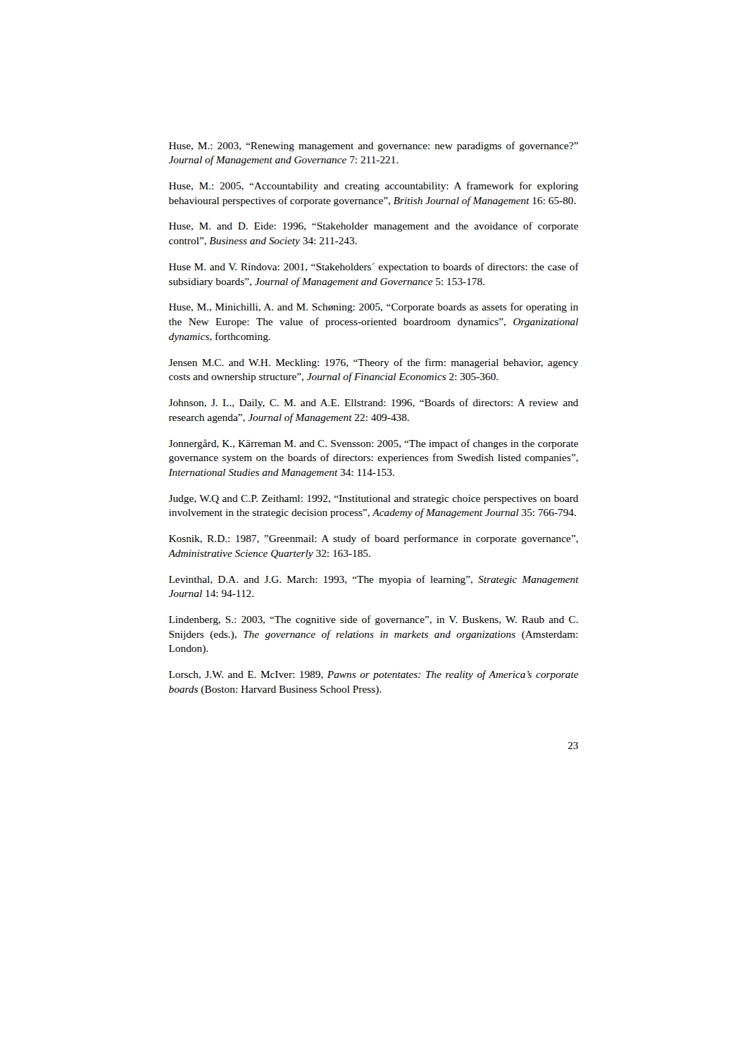Huse, M.: 2003, “Renewing management and governance: new paradigms of governance?” Journal of Management and Governance 7: 211-221.
Huse, M.: 2005, “Accountability and creating accountability: A framework for exploring behavioural perspectives of corporate governance”, British Journal of Management 16: 65-80.
Huse, M. and D. Eide: 1996, “Stakeholder management and the avoidance of corporate control”, Business and Society 34: 211-243.
Huse M. and V. Rindova: 2001, “Stakeholders´ expectation to boards of directors: the case of subsidiary boards”, Journal of Management and Governance 5: 153-178.
Huse, M., Minichilli, A. and M. Schøning: 2005, “Corporate boards as assets for operating in the New Europe: The value of process-oriented boardroom dynamics”, Organizational dynamics, forthcoming.
Jensen M.C. and W.H. Meckling: 1976, “Theory of the firm: managerial behavior, agency costs and ownership structure”, Journal of Financial Economics 2: 305-360.
Johnson, J. L., Daily, C. M. and A.E. Ellstrand: 1996, “Boards of directors: A review and research agenda”, Journal of Management 22: 409-438.
Jonnergård, K., Kärreman M. and C. Svensson: 2005, “The impact of changes in the corporate governance system on the boards of directors: experiences from Swedish listed companies”, International Studies and Management 34: 114-153.
Judge, W.Q and C.P. Zeithaml: 1992, “Institutional and strategic choice perspectives on board involvement in the strategic decision process”, Academy of Management Journal 35: 766-794.
Kosnik, R.D.: 1987, ”Greenmail: A study of board performance in corporate governance”, Administrative Science Quarterly 32: 163-185.
Levinthal, D.A. and J.G. March: 1993, “The myopia of learning”, Strategic Management Journal 14: 94-112.
Lindenberg, S.: 2003, “The cognitive side of governance”, in V. Buskens, W. Raub and C. Snijders (eds.), The governance of relations in markets and organizations (Amsterdam: London).
Lorsch, J.W. and E. McIver: 1989, Pawns or potentates: The reality of America’s corporate boards (Boston: Harvard Business School Press).
23